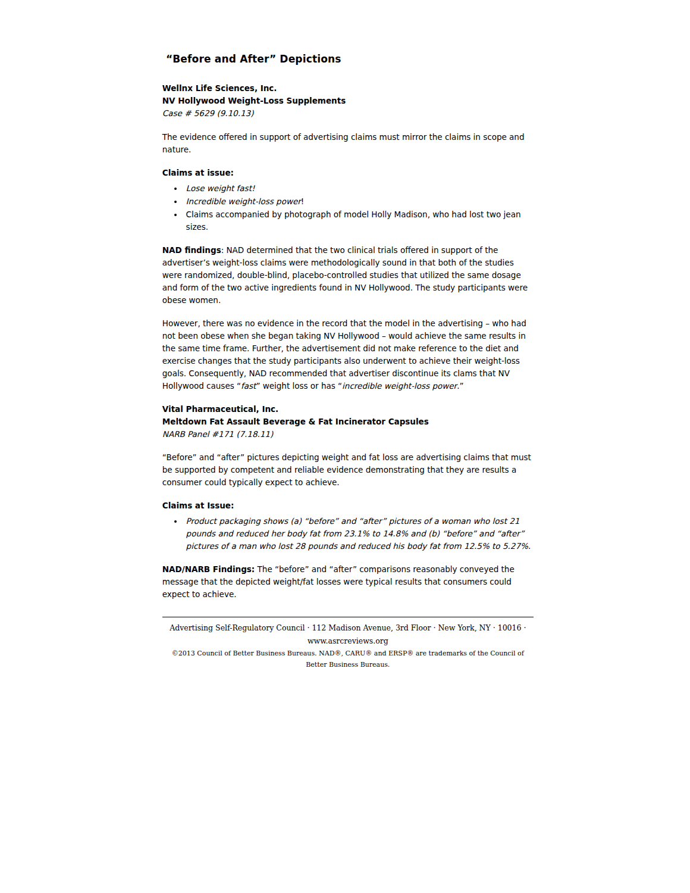“Before and After” Depictions
Wellnx Life Sciences, Inc.
NV Hollywood Weight-Loss Supplements
Case # 5629 (9.10.13)
The evidence offered in support of advertising claims must mirror the claims in scope and nature.
Claims at issue:
Lose weight fast!
Incredible weight-loss power!
Claims accompanied by photograph of model Holly Madison, who had lost two jean sizes.
NAD findings: NAD determined that the two clinical trials offered in support of the advertiser’s weight-loss claims were methodologically sound in that both of the studies were randomized, double-blind, placebo-controlled studies that utilized the same dosage and form of the two active ingredients found in NV Hollywood. The study participants were obese women.
However, there was no evidence in the record that the model in the advertising – who had not been obese when she began taking NV Hollywood – would achieve the same results in the same time frame. Further, the advertisement did not make reference to the diet and exercise changes that the study participants also underwent to achieve their weight-loss goals. Consequently, NAD recommended that advertiser discontinue its clams that NV Hollywood causes “fast” weight loss or has “incredible weight-loss power.”
Vital Pharmaceutical, Inc.
Meltdown Fat Assault Beverage & Fat Incinerator Capsules
NARB Panel #171 (7.18.11)
“Before” and “after” pictures depicting weight and fat loss are advertising claims that must be supported by competent and reliable evidence demonstrating that they are results a consumer could typically expect to achieve.
Claims at Issue:
Product packaging shows (a) “before” and “after” pictures of a woman who lost 21 pounds and reduced her body fat from 23.1% to 14.8% and (b) “before” and “after” pictures of a man who lost 28 pounds and reduced his body fat from 12.5% to 5.27%.
NAD/NARB Findings: The “before” and “after” comparisons reasonably conveyed the message that the depicted weight/fat losses were typical results that consumers could expect to achieve.
Advertising Self-Regulatory Council · 112 Madison Avenue, 3rd Floor · New York, NY · 10016 ·
www.asrcreviews.org
©2013 Council of Better Business Bureaus. NAD®, CARU® and ERSP® are trademarks of the Council of Better Business Bureaus.